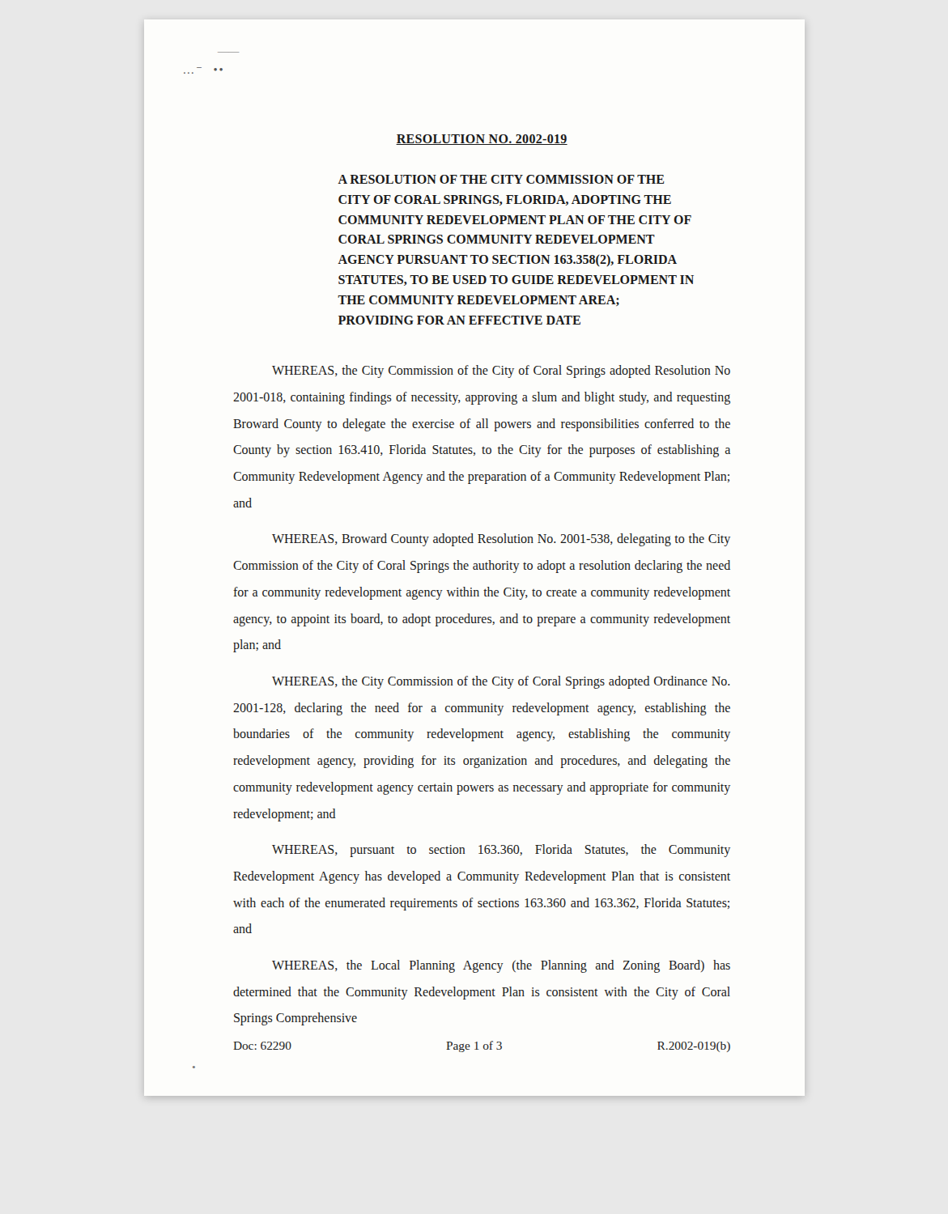——
…⁻ ••
RESOLUTION NO. 2002-019
A RESOLUTION OF THE CITY COMMISSION OF THE CITY OF CORAL SPRINGS, FLORIDA, ADOPTING THE COMMUNITY REDEVELOPMENT PLAN OF THE CITY OF CORAL SPRINGS COMMUNITY REDEVELOPMENT AGENCY PURSUANT TO SECTION 163.358(2), FLORIDA STATUTES, TO BE USED TO GUIDE REDEVELOPMENT IN THE COMMUNITY REDEVELOPMENT AREA; PROVIDING FOR AN EFFECTIVE DATE
WHEREAS, the City Commission of the City of Coral Springs adopted Resolution No 2001-018, containing findings of necessity, approving a slum and blight study, and requesting Broward County to delegate the exercise of all powers and responsibilities conferred to the County by section 163.410, Florida Statutes, to the City for the purposes of establishing a Community Redevelopment Agency and the preparation of a Community Redevelopment Plan; and
WHEREAS, Broward County adopted Resolution No. 2001-538, delegating to the City Commission of the City of Coral Springs the authority to adopt a resolution declaring the need for a community redevelopment agency within the City, to create a community redevelopment agency, to appoint its board, to adopt procedures, and to prepare a community redevelopment plan; and
WHEREAS, the City Commission of the City of Coral Springs adopted Ordinance No. 2001-128, declaring the need for a community redevelopment agency, establishing the boundaries of the community redevelopment agency, establishing the community redevelopment agency, providing for its organization and procedures, and delegating the community redevelopment agency certain powers as necessary and appropriate for community redevelopment; and
WHEREAS, pursuant to section 163.360, Florida Statutes, the Community Redevelopment Agency has developed a Community Redevelopment Plan that is consistent with each of the enumerated requirements of sections 163.360 and 163.362, Florida Statutes; and
WHEREAS, the Local Planning Agency (the Planning and Zoning Board) has determined that the Community Redevelopment Plan is consistent with the City of Coral Springs Comprehensive
Doc: 62290 Page 1 of 3 R.2002-019(b)
•